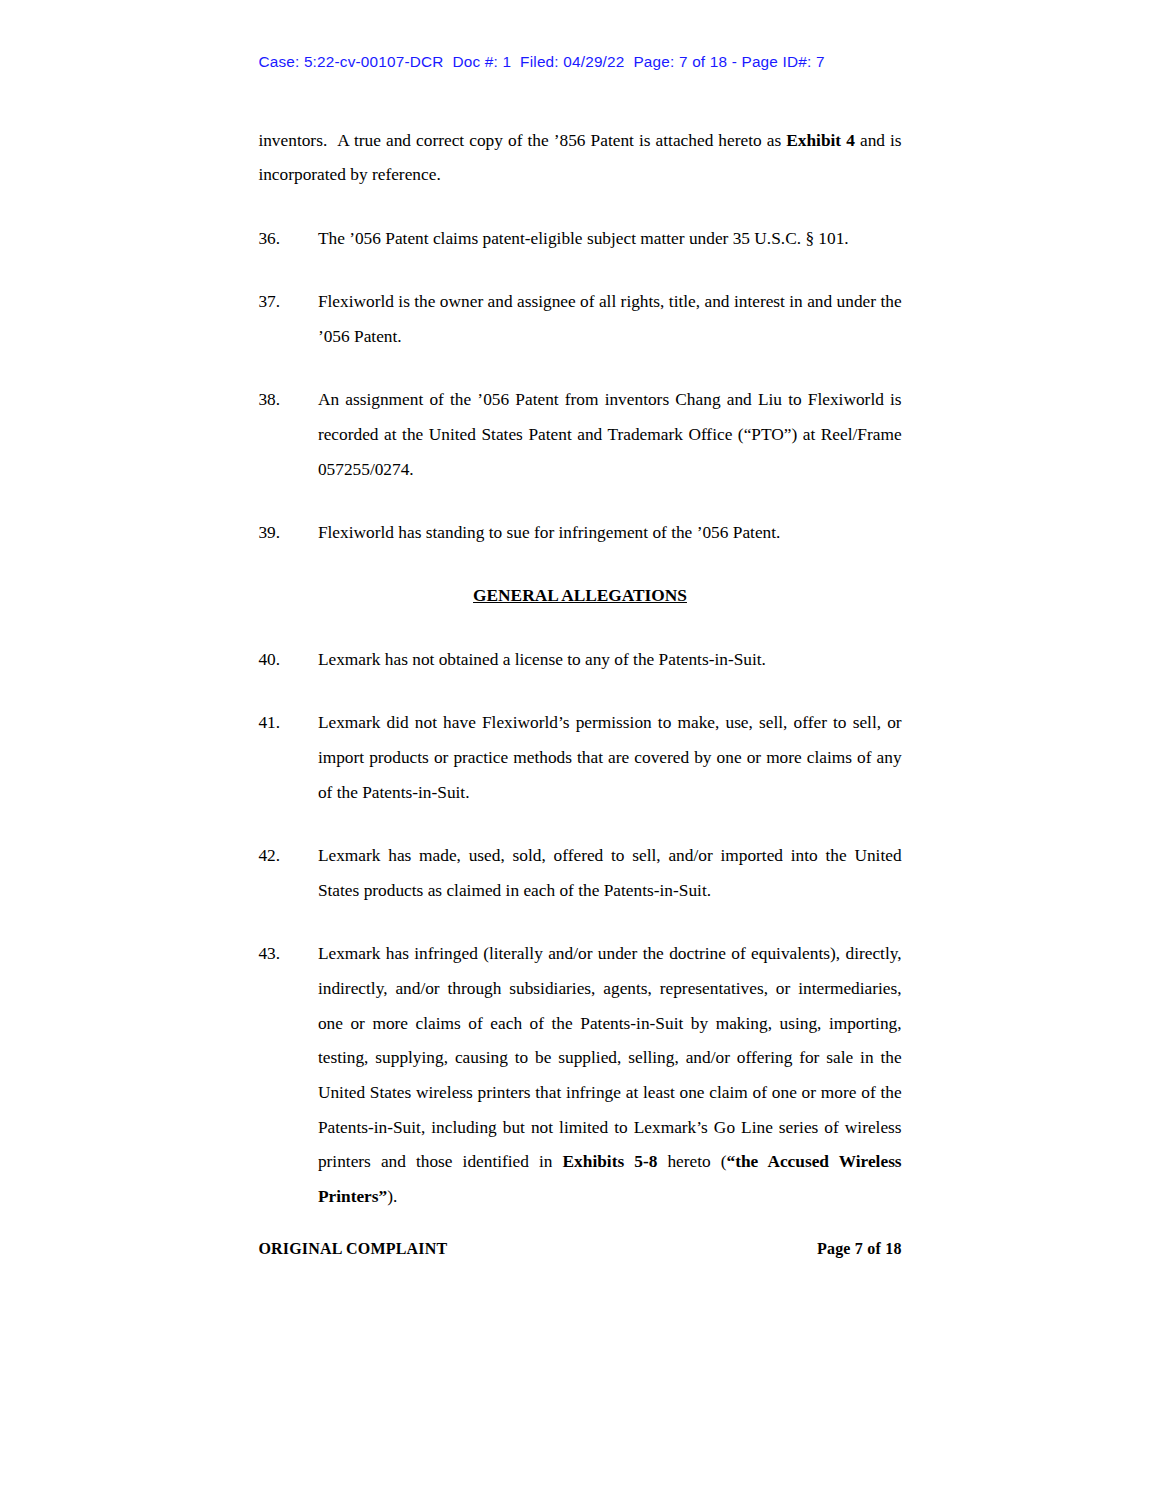Case: 5:22-cv-00107-DCR Doc #: 1 Filed: 04/29/22 Page: 7 of 18 - Page ID#: 7
inventors. A true and correct copy of the ’856 Patent is attached hereto as Exhibit 4 and is incorporated by reference.
36. The ’056 Patent claims patent-eligible subject matter under 35 U.S.C. § 101.
37. Flexiworld is the owner and assignee of all rights, title, and interest in and under the ’056 Patent.
38. An assignment of the ’056 Patent from inventors Chang and Liu to Flexiworld is recorded at the United States Patent and Trademark Office (“PTO”) at Reel/Frame 057255/0274.
39. Flexiworld has standing to sue for infringement of the ’056 Patent.
GENERAL ALLEGATIONS
40. Lexmark has not obtained a license to any of the Patents-in-Suit.
41. Lexmark did not have Flexiworld’s permission to make, use, sell, offer to sell, or import products or practice methods that are covered by one or more claims of any of the Patents-in-Suit.
42. Lexmark has made, used, sold, offered to sell, and/or imported into the United States products as claimed in each of the Patents-in-Suit.
43. Lexmark has infringed (literally and/or under the doctrine of equivalents), directly, indirectly, and/or through subsidiaries, agents, representatives, or intermediaries, one or more claims of each of the Patents-in-Suit by making, using, importing, testing, supplying, causing to be supplied, selling, and/or offering for sale in the United States wireless printers that infringe at least one claim of one or more of the Patents-in-Suit, including but not limited to Lexmark’s Go Line series of wireless printers and those identified in Exhibits 5-8 hereto (“the Accused Wireless Printers”).
ORIGINAL COMPLAINT
Page 7 of 18